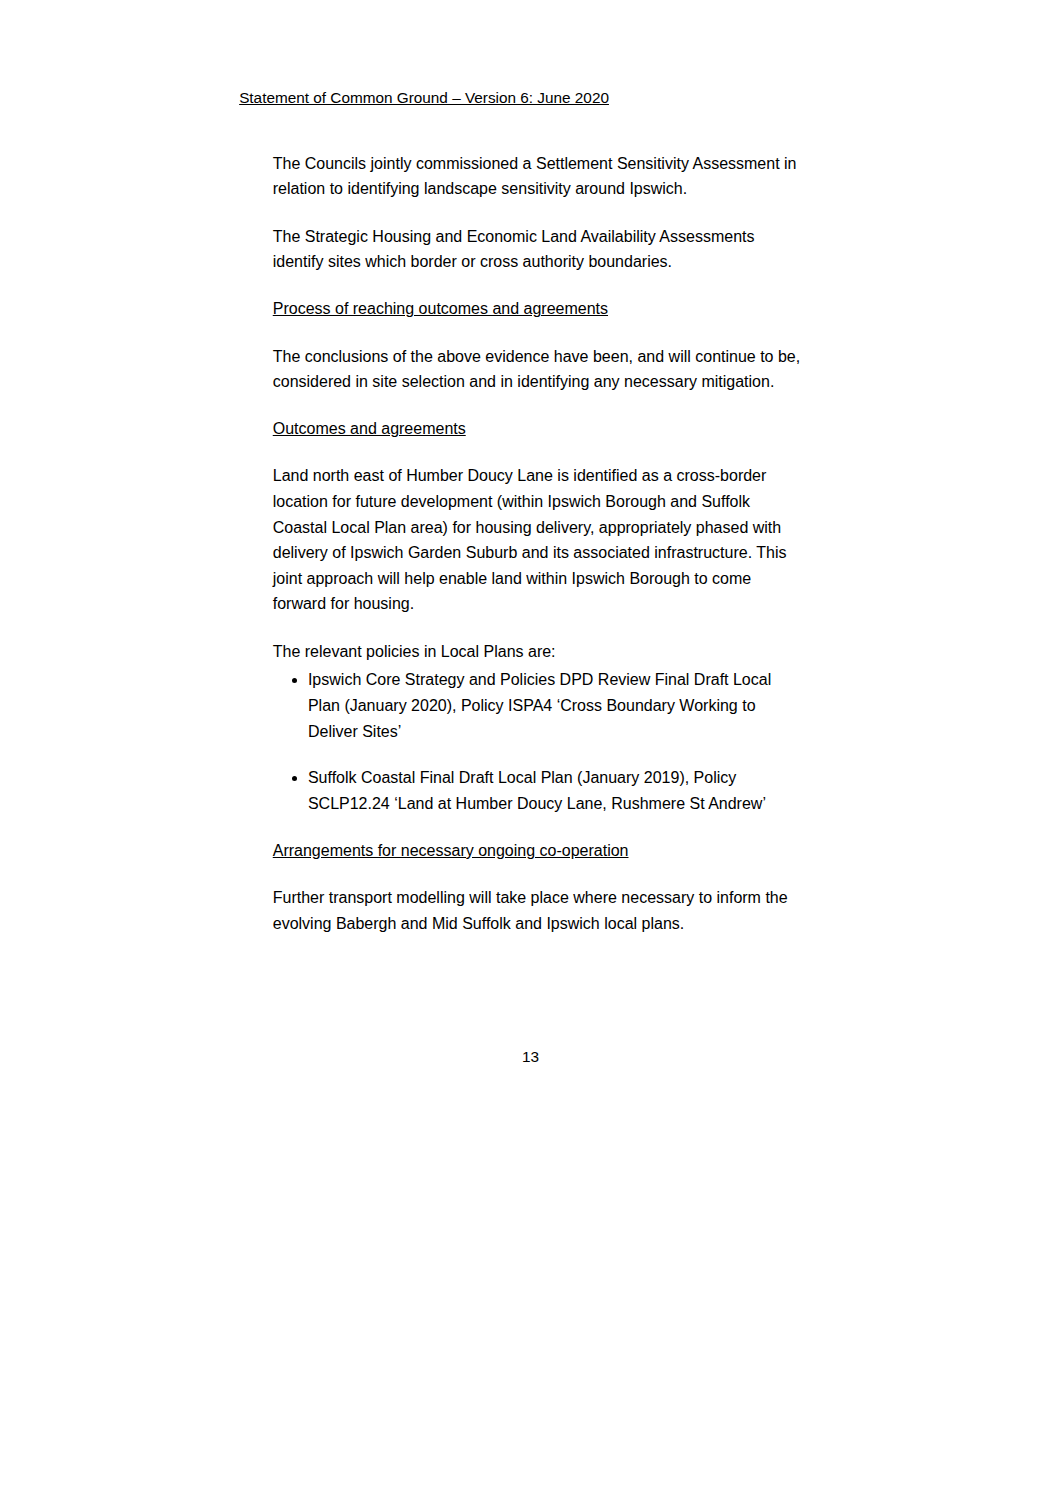Statement of Common Ground – Version 6: June 2020
The Councils jointly commissioned a Settlement Sensitivity Assessment in relation to identifying landscape sensitivity around Ipswich.
The Strategic Housing and Economic Land Availability Assessments identify sites which border or cross authority boundaries.
Process of reaching outcomes and agreements
The conclusions of the above evidence have been, and will continue to be, considered in site selection and in identifying any necessary mitigation.
Outcomes and agreements
Land north east of Humber Doucy Lane is identified as a cross-border location for future development (within Ipswich Borough and Suffolk Coastal Local Plan area) for housing delivery, appropriately phased with delivery of Ipswich Garden Suburb and its associated infrastructure. This joint approach will help enable land within Ipswich Borough to come forward for housing.
The relevant policies in Local Plans are:
Ipswich Core Strategy and Policies DPD Review Final Draft Local Plan (January 2020), Policy ISPA4 ‘Cross Boundary Working to Deliver Sites’
Suffolk Coastal Final Draft Local Plan (January 2019), Policy SCLP12.24 ‘Land at Humber Doucy Lane, Rushmere St Andrew’
Arrangements for necessary ongoing co-operation
Further transport modelling will take place where necessary to inform the evolving Babergh and Mid Suffolk and Ipswich local plans.
13